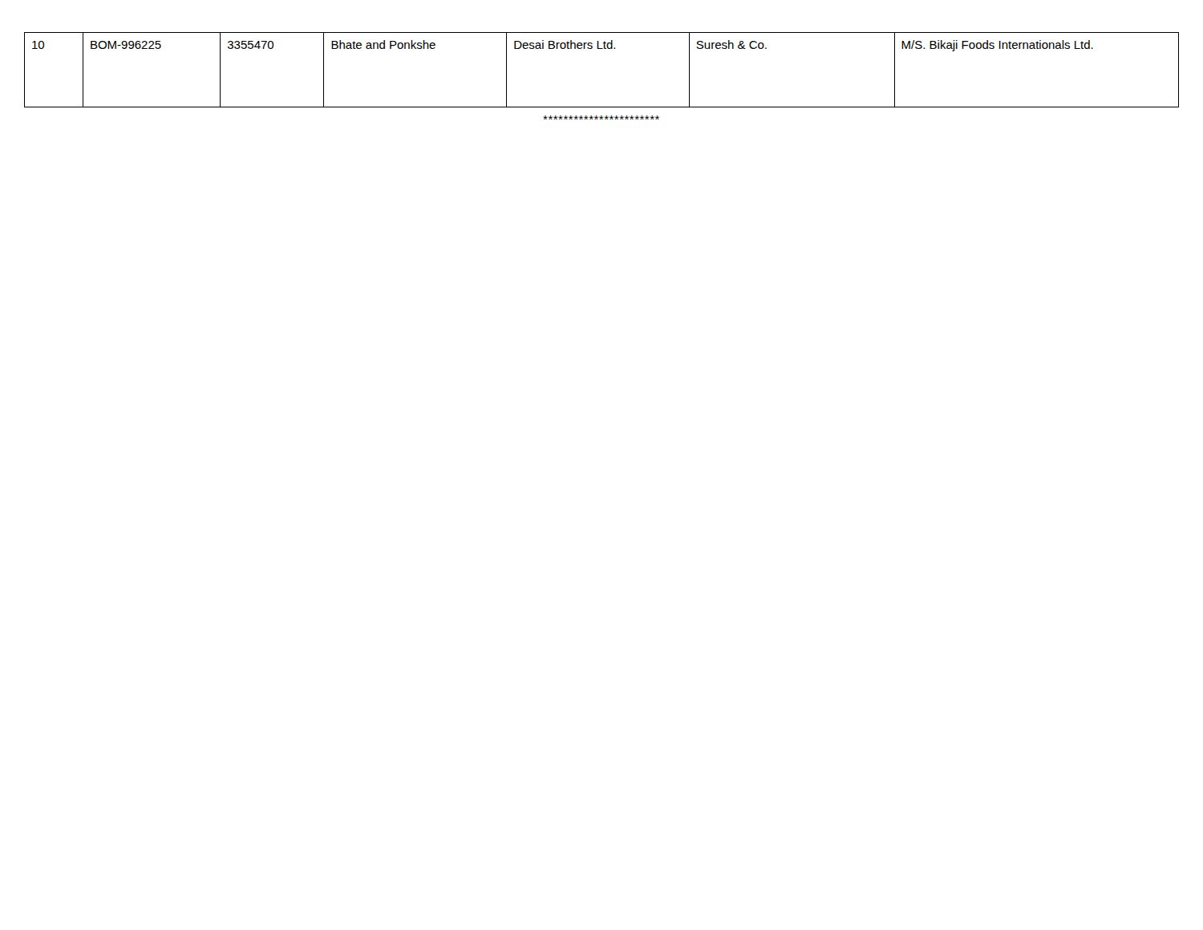| 10 | BOM-996225 | 3355470 | Bhate and Ponkshe | Desai Brothers Ltd. | Suresh & Co. | M/S. Bikaji Foods Internationals Ltd. |
***********************